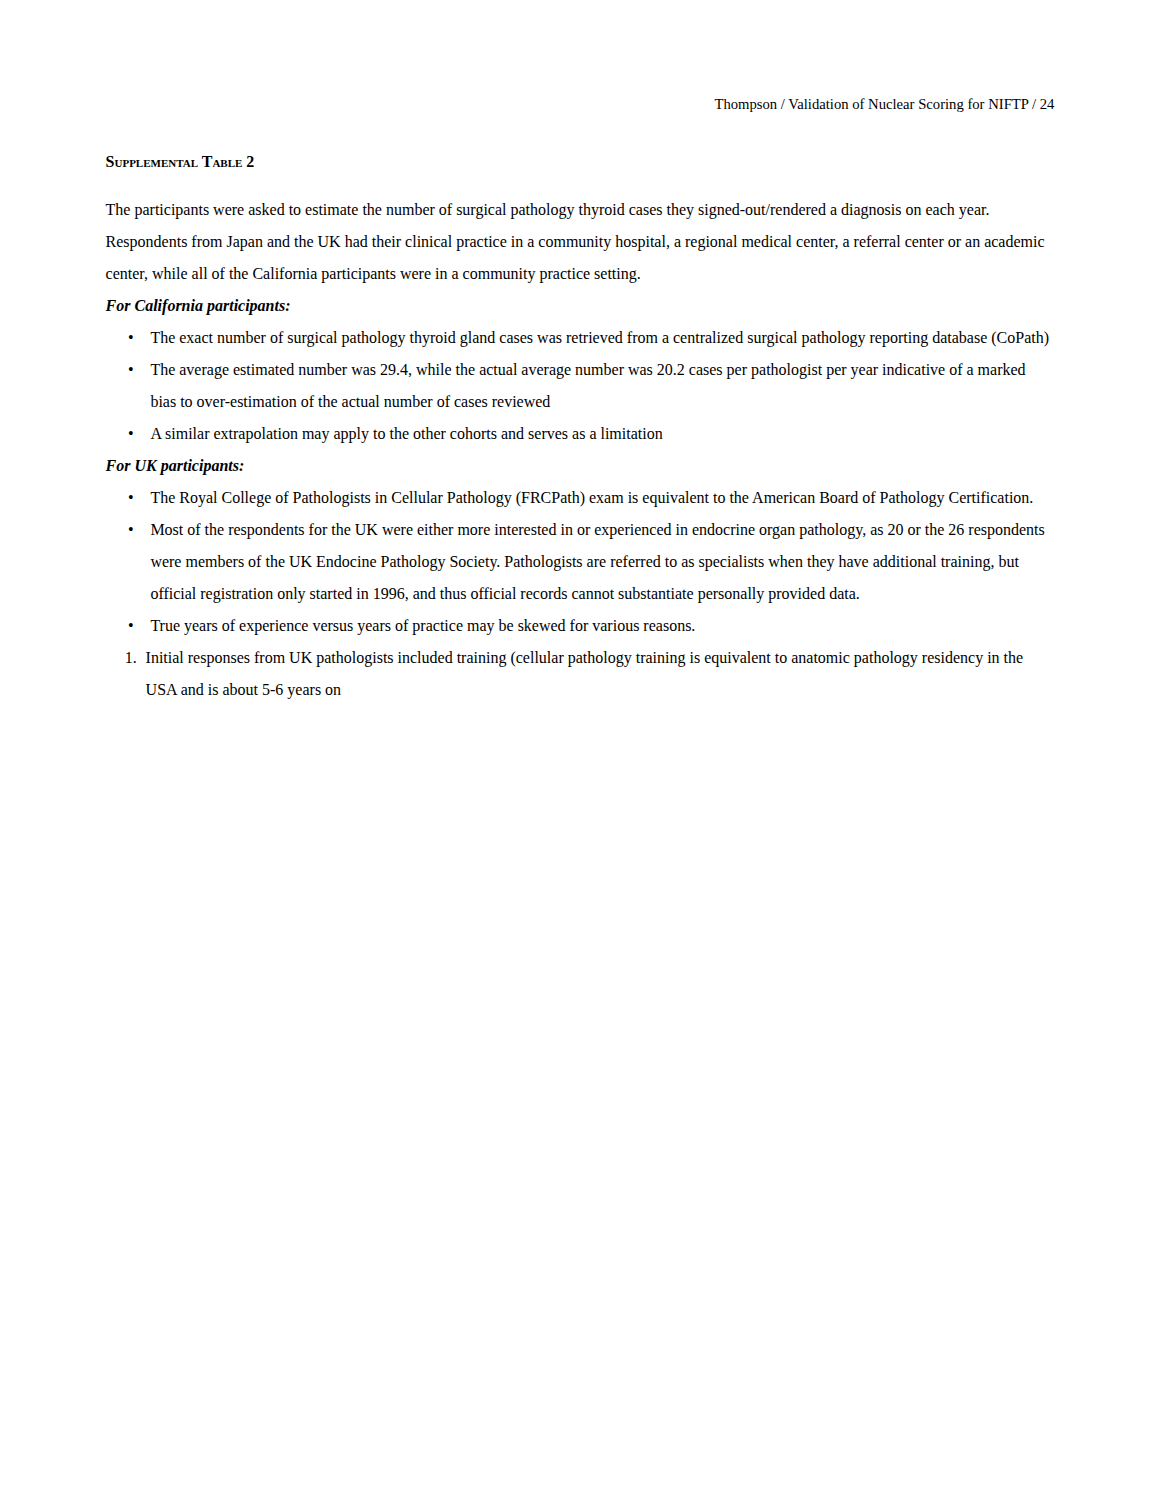Thompson / Validation of Nuclear Scoring for NIFTP / 24
Supplemental Table 2
The participants were asked to estimate the number of surgical pathology thyroid cases they signed-out/rendered a diagnosis on each year. Respondents from Japan and the UK had their clinical practice in a community hospital, a regional medical center, a referral center or an academic center, while all of the California participants were in a community practice setting.
For California participants:
The exact number of surgical pathology thyroid gland cases was retrieved from a centralized surgical pathology reporting database (CoPath)
The average estimated number was 29.4, while the actual average number was 20.2 cases per pathologist per year indicative of a marked bias to over-estimation of the actual number of cases reviewed
A similar extrapolation may apply to the other cohorts and serves as a limitation
For UK participants:
The Royal College of Pathologists in Cellular Pathology (FRCPath) exam is equivalent to the American Board of Pathology Certification.
Most of the respondents for the UK were either more interested in or experienced in endocrine organ pathology, as 20 or the 26 respondents were members of the UK Endocine Pathology Society. Pathologists are referred to as specialists when they have additional training, but official registration only started in 1996, and thus official records cannot substantiate personally provided data.
True years of experience versus years of practice may be skewed for various reasons.
Initial responses from UK pathologists included training (cellular pathology training is equivalent to anatomic pathology residency in the USA and is about 5-6 years on